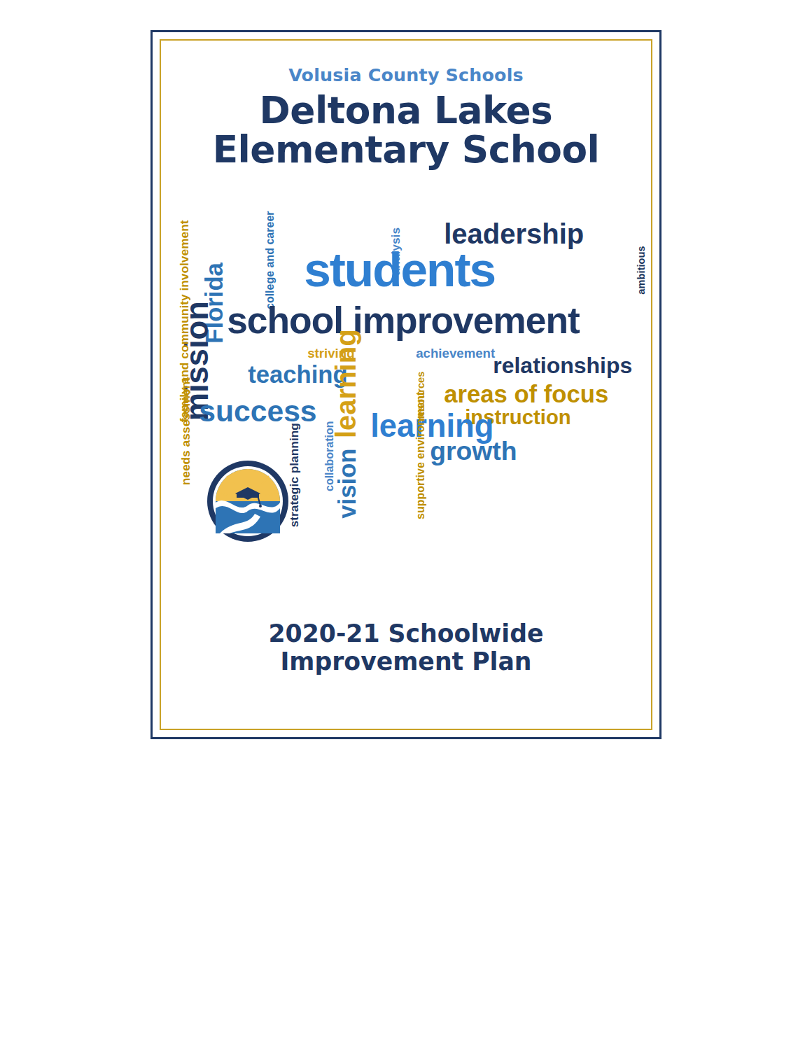Volusia County Schools
Deltona Lakes
Elementary School
Florida analysis leadership ambitious college and career students mission family and community involvement school improvement striving achievement relationships teaching learning resources areas of focus success needs assessment instruction collaboration vision learning growth strategic planning supportive environment
2020-21 Schoolwide Improvement Plan